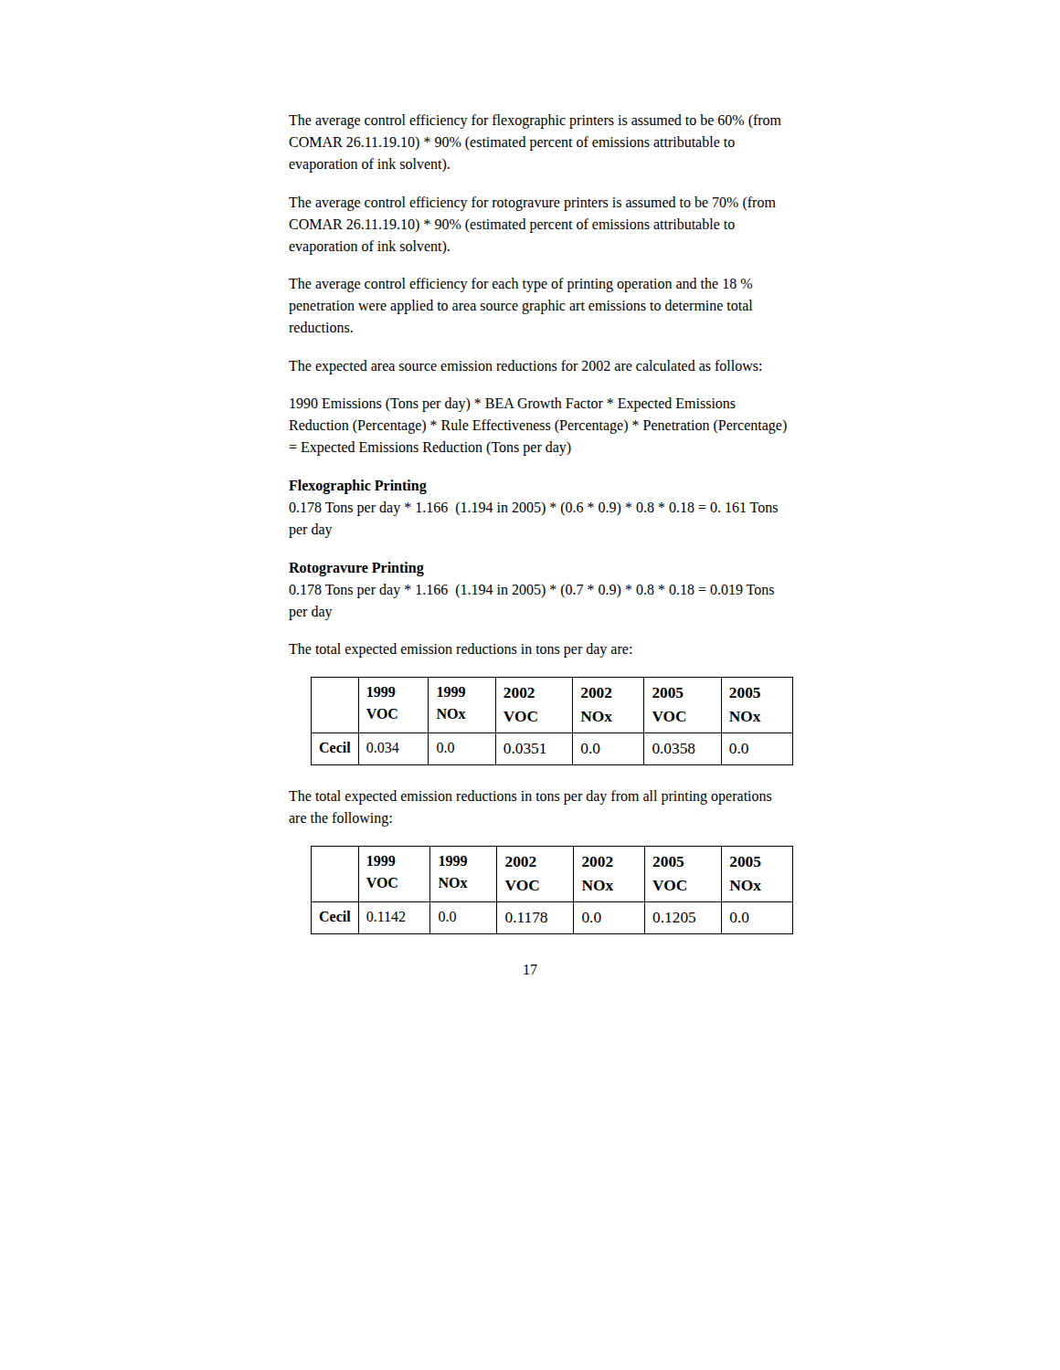The average control efficiency for flexographic printers is assumed to be 60% (from COMAR 26.11.19.10) * 90% (estimated percent of emissions attributable to evaporation of ink solvent).
The average control efficiency for rotogravure printers is assumed to be 70% (from COMAR 26.11.19.10) * 90% (estimated percent of emissions attributable to evaporation of ink solvent).
The average control efficiency for each type of printing operation and the 18 % penetration were applied to area source graphic art emissions to determine total reductions.
The expected area source emission reductions for 2002 are calculated as follows:
1990 Emissions (Tons per day) * BEA Growth Factor * Expected Emissions Reduction (Percentage) * Rule Effectiveness (Percentage) * Penetration (Percentage) = Expected Emissions Reduction (Tons per day)
Flexographic Printing
0.178 Tons per day * 1.166 (1.194 in 2005) * (0.6 * 0.9) * 0.8 * 0.18 = 0. 161 Tons per day
Rotogravure Printing
0.178 Tons per day * 1.166 (1.194 in 2005) * (0.7 * 0.9) * 0.8 * 0.18 = 0.019 Tons per day
The total expected emission reductions in tons per day are:
| | 1999 VOC | 1999 NOx | 2002 VOC | 2002 NOx | 2005 VOC | 2005 NOx |
| --- | --- | --- | --- | --- | --- | --- |
| Cecil | 0.034 | 0.0 | 0.0351 | 0.0 | 0.0358 | 0.0 |
The total expected emission reductions in tons per day from all printing operations are the following:
| | 1999 VOC | 1999 NOx | 2002 VOC | 2002 NOx | 2005 VOC | 2005 NOx |
| --- | --- | --- | --- | --- | --- | --- |
| Cecil | 0.1142 | 0.0 | 0.1178 | 0.0 | 0.1205 | 0.0 |
17